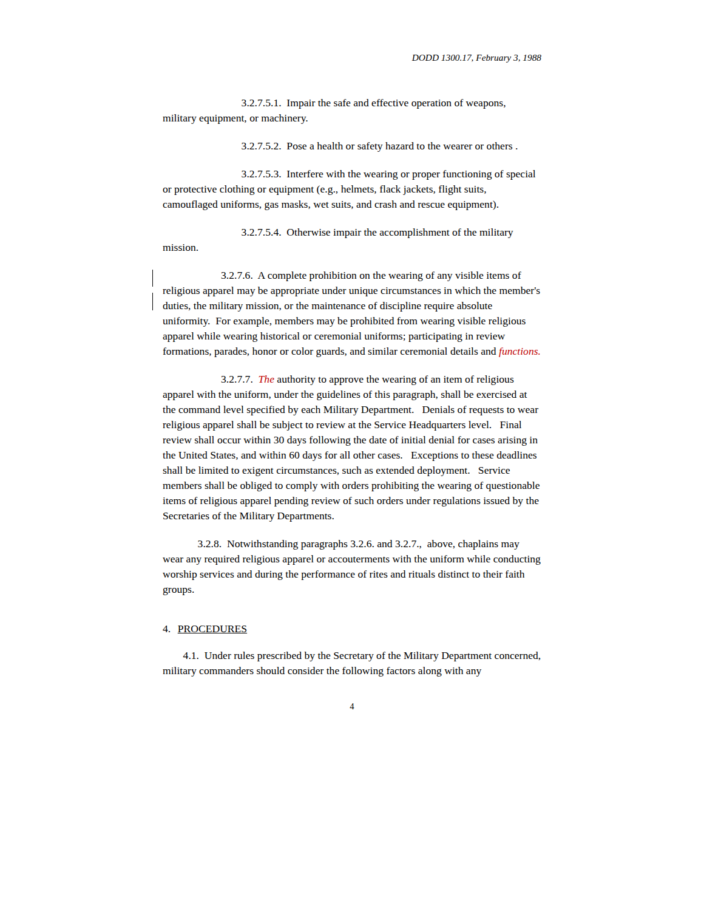DODD 1300.17, February 3, 1988
3.2.7.5.1. Impair the safe and effective operation of weapons, military equipment, or machinery.
3.2.7.5.2. Pose a health or safety hazard to the wearer or others .
3.2.7.5.3. Interfere with the wearing or proper functioning of special or protective clothing or equipment (e.g., helmets, flack jackets, flight suits, camouflaged uniforms, gas masks, wet suits, and crash and rescue equipment).
3.2.7.5.4. Otherwise impair the accomplishment of the military mission.
3.2.7.6. A complete prohibition on the wearing of any visible items of religious apparel may be appropriate under unique circumstances in which the member's duties, the military mission, or the maintenance of discipline require absolute uniformity. For example, members may be prohibited from wearing visible religious apparel while wearing historical or ceremonial uniforms; participating in review formations, parades, honor or color guards, and similar ceremonial details and functions.
3.2.7.7. The authority to approve the wearing of an item of religious apparel with the uniform, under the guidelines of this paragraph, shall be exercised at the command level specified by each Military Department. Denials of requests to wear religious apparel shall be subject to review at the Service Headquarters level. Final review shall occur within 30 days following the date of initial denial for cases arising in the United States, and within 60 days for all other cases. Exceptions to these deadlines shall be limited to exigent circumstances, such as extended deployment. Service members shall be obliged to comply with orders prohibiting the wearing of questionable items of religious apparel pending review of such orders under regulations issued by the Secretaries of the Military Departments.
3.2.8. Notwithstanding paragraphs 3.2.6. and 3.2.7., above, chaplains may wear any required religious apparel or accouterments with the uniform while conducting worship services and during the performance of rites and rituals distinct to their faith groups.
4. PROCEDURES
4.1. Under rules prescribed by the Secretary of the Military Department concerned, military commanders should consider the following factors along with any
4